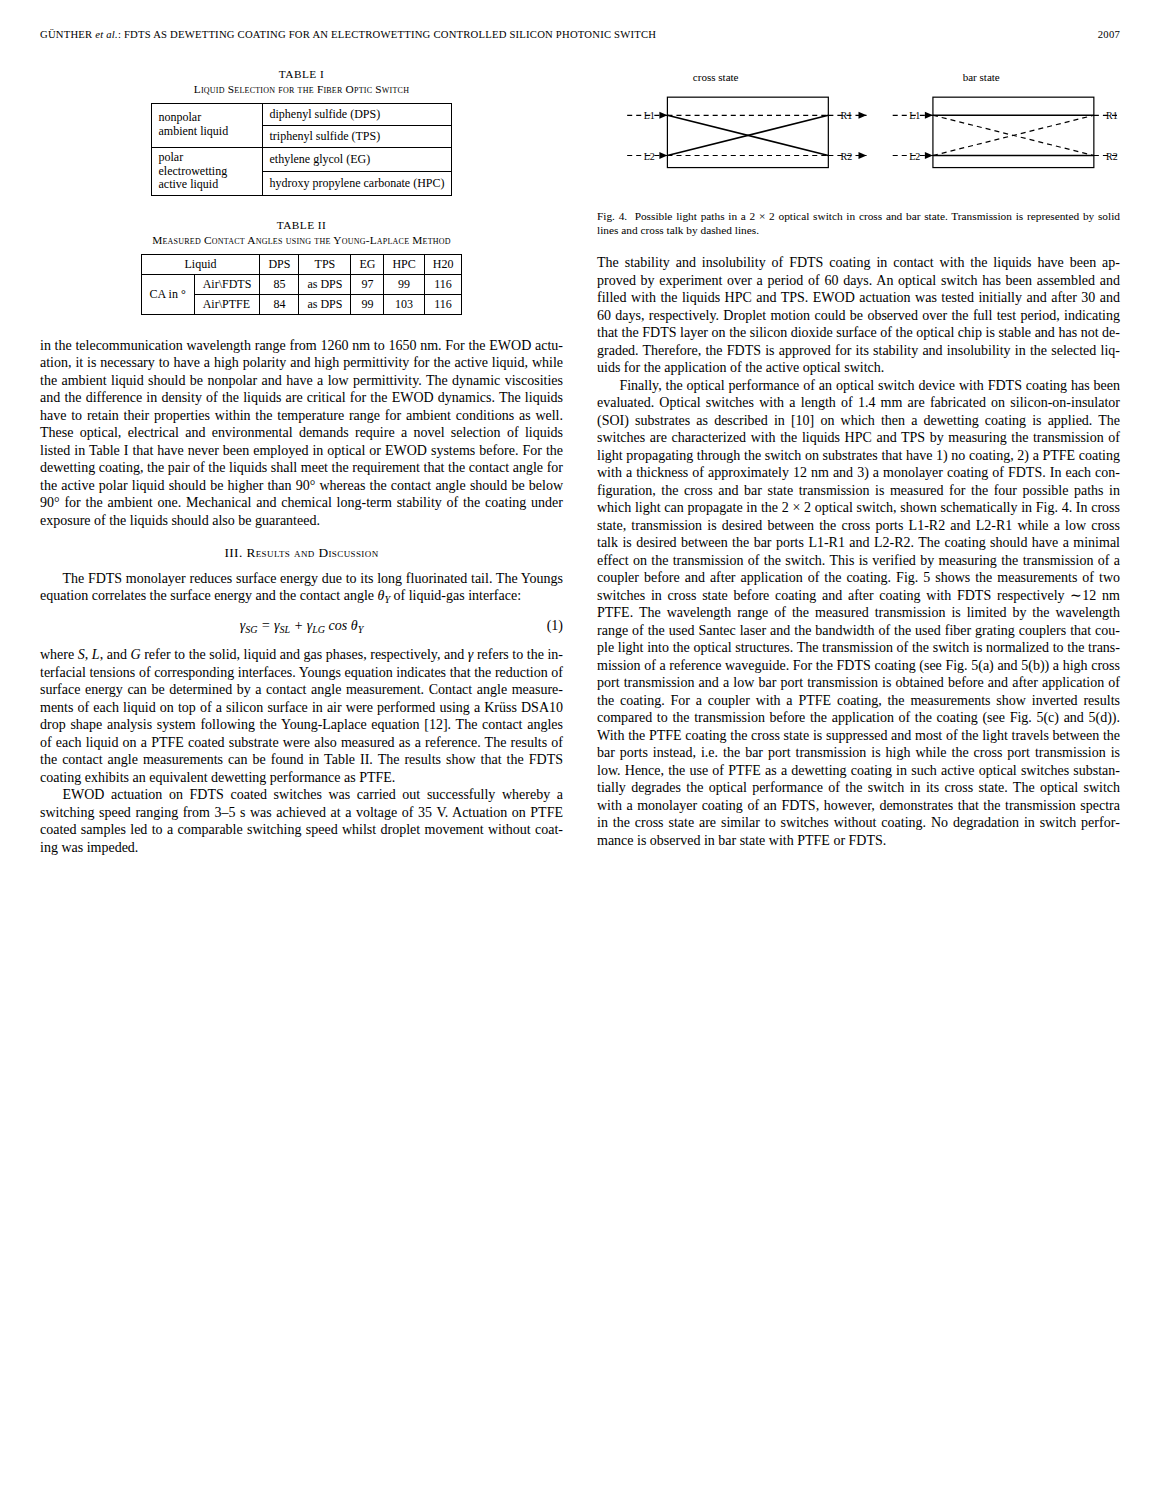GÜNTHER et al.: FDTS AS DEWETTING COATING FOR AN ELECTROWETTING CONTROLLED SILICON PHOTONIC SWITCH
2007
TABLE I Liquid Selection for the Fiber Optic Switch
| nonpolar ambient liquid | diphenyl sulfide (DPS) |
| triphenyl sulfide (TPS) |
| polar electrowetting active liquid | ethylene glycol (EG) |
| hydroxy propylene carbonate (HPC) |
TABLE II Measured Contact Angles using the Young-Laplace Method
| Liquid | DPS | TPS | EG | HPC | H20 |
| --- | --- | --- | --- | --- | --- |
| CA in ° | Air\FDTS | 85 | as DPS | 97 | 99 | 116 |
| Air\PTFE | 84 | as DPS | 99 | 103 | 116 |
in the telecommunication wavelength range from 1260 nm to 1650 nm. For the EWOD actuation, it is necessary to have a high polarity and high permittivity for the active liquid, while the ambient liquid should be nonpolar and have a low permittivity. The dynamic viscosities and the difference in density of the liquids are critical for the EWOD dynamics. The liquids have to retain their properties within the temperature range for ambient conditions as well. These optical, electrical and environmental demands require a novel selection of liquids listed in Table I that have never been employed in optical or EWOD systems before. For the dewetting coating, the pair of the liquids shall meet the requirement that the contact angle for the active polar liquid should be higher than 90° whereas the contact angle should be below 90° for the ambient one. Mechanical and chemical long-term stability of the coating under exposure of the liquids should also be guaranteed.
III. Results and Discussion
The FDTS monolayer reduces surface energy due to its long fluorinated tail. The Youngs equation correlates the surface energy and the contact angle θY of liquid-gas interface:
γSG = γSL + γLG cos θY (1)
where S, L, and G refer to the solid, liquid and gas phases, respectively, and γ refers to the interfacial tensions of corresponding interfaces. Youngs equation indicates that the reduction of surface energy can be determined by a contact angle measurement. Contact angle measurements of each liquid on top of a silicon surface in air were performed using a Krüss DSA10 drop shape analysis system following the Young-Laplace equation [12]. The contact angles of each liquid on a PTFE coated substrate were also measured as a reference. The results of the contact angle measurements can be found in Table II. The results show that the FDTS coating exhibits an equivalent dewetting performance as PTFE.
EWOD actuation on FDTS coated switches was carried out successfully whereby a switching speed ranging from 3–5 s was achieved at a voltage of 35 V. Actuation on PTFE coated samples led to a comparable switching speed whilst droplet movement without coating was impeded.
cross state bar state L1 L2 R1 R2 L1 L2 R1 R2
Fig. 4. Possible light paths in a 2 × 2 optical switch in cross and bar state. Transmission is represented by solid lines and cross talk by dashed lines.
The stability and insolubility of FDTS coating in contact with the liquids have been approved by experiment over a period of 60 days. An optical switch has been assembled and filled with the liquids HPC and TPS. EWOD actuation was tested initially and after 30 and 60 days, respectively. Droplet motion could be observed over the full test period, indicating that the FDTS layer on the silicon dioxide surface of the optical chip is stable and has not degraded. Therefore, the FDTS is approved for its stability and insolubility in the selected liquids for the application of the active optical switch.
Finally, the optical performance of an optical switch device with FDTS coating has been evaluated. Optical switches with a length of 1.4 mm are fabricated on silicon-on-insulator (SOI) substrates as described in [10] on which then a dewetting coating is applied. The switches are characterized with the liquids HPC and TPS by measuring the transmission of light propagating through the switch on substrates that have 1) no coating, 2) a PTFE coating with a thickness of approximately 12 nm and 3) a monolayer coating of FDTS. In each configuration, the cross and bar state transmission is measured for the four possible paths in which light can propagate in the 2 × 2 optical switch, shown schematically in Fig. 4. In cross state, transmission is desired between the cross ports L1-R2 and L2-R1 while a low cross talk is desired between the bar ports L1-R1 and L2-R2. The coating should have a minimal effect on the transmission of the switch. This is verified by measuring the transmission of a coupler before and after application of the coating. Fig. 5 shows the measurements of two switches in cross state before coating and after coating with FDTS respectively ∼12 nm PTFE. The wavelength range of the measured transmission is limited by the wavelength range of the used Santec laser and the bandwidth of the used fiber grating couplers that couple light into the optical structures. The transmission of the switch is normalized to the transmission of a reference waveguide. For the FDTS coating (see Fig. 5(a) and 5(b)) a high cross port transmission and a low bar port transmission is obtained before and after application of the coating. For a coupler with a PTFE coating, the measurements show inverted results compared to the transmission before the application of the coating (see Fig. 5(c) and 5(d)). With the PTFE coating the cross state is suppressed and most of the light travels between the bar ports instead, i.e. the bar port transmission is high while the cross port transmission is low. Hence, the use of PTFE as a dewetting coating in such active optical switches substantially degrades the optical performance of the switch in its cross state. The optical switch with a monolayer coating of an FDTS, however, demonstrates that the transmission spectra in the cross state are similar to switches without coating. No degradation in switch performance is observed in bar state with PTFE or FDTS.